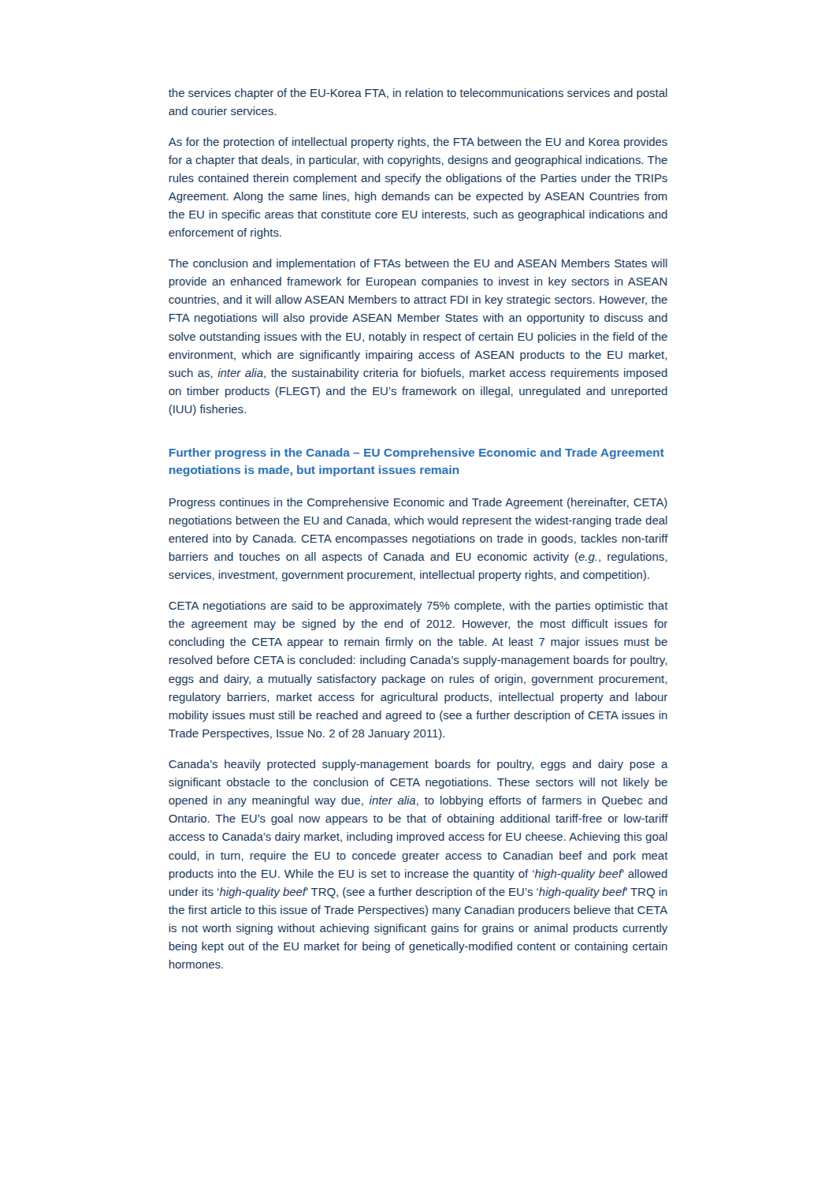the services chapter of the EU-Korea FTA, in relation to telecommunications services and postal and courier services.
As for the protection of intellectual property rights, the FTA between the EU and Korea provides for a chapter that deals, in particular, with copyrights, designs and geographical indications. The rules contained therein complement and specify the obligations of the Parties under the TRIPs Agreement. Along the same lines, high demands can be expected by ASEAN Countries from the EU in specific areas that constitute core EU interests, such as geographical indications and enforcement of rights.
The conclusion and implementation of FTAs between the EU and ASEAN Members States will provide an enhanced framework for European companies to invest in key sectors in ASEAN countries, and it will allow ASEAN Members to attract FDI in key strategic sectors. However, the FTA negotiations will also provide ASEAN Member States with an opportunity to discuss and solve outstanding issues with the EU, notably in respect of certain EU policies in the field of the environment, which are significantly impairing access of ASEAN products to the EU market, such as, inter alia, the sustainability criteria for biofuels, market access requirements imposed on timber products (FLEGT) and the EU’s framework on illegal, unregulated and unreported (IUU) fisheries.
Further progress in the Canada – EU Comprehensive Economic and Trade Agreement negotiations is made, but important issues remain
Progress continues in the Comprehensive Economic and Trade Agreement (hereinafter, CETA) negotiations between the EU and Canada, which would represent the widest-ranging trade deal entered into by Canada. CETA encompasses negotiations on trade in goods, tackles non-tariff barriers and touches on all aspects of Canada and EU economic activity (e.g., regulations, services, investment, government procurement, intellectual property rights, and competition).
CETA negotiations are said to be approximately 75% complete, with the parties optimistic that the agreement may be signed by the end of 2012. However, the most difficult issues for concluding the CETA appear to remain firmly on the table. At least 7 major issues must be resolved before CETA is concluded: including Canada’s supply-management boards for poultry, eggs and dairy, a mutually satisfactory package on rules of origin, government procurement, regulatory barriers, market access for agricultural products, intellectual property and labour mobility issues must still be reached and agreed to (see a further description of CETA issues in Trade Perspectives, Issue No. 2 of 28 January 2011).
Canada’s heavily protected supply-management boards for poultry, eggs and dairy pose a significant obstacle to the conclusion of CETA negotiations. These sectors will not likely be opened in any meaningful way due, inter alia, to lobbying efforts of farmers in Quebec and Ontario. The EU’s goal now appears to be that of obtaining additional tariff-free or low-tariff access to Canada’s dairy market, including improved access for EU cheese. Achieving this goal could, in turn, require the EU to concede greater access to Canadian beef and pork meat products into the EU. While the EU is set to increase the quantity of ‘high-quality beef’ allowed under its ‘high-quality beef’ TRQ, (see a further description of the EU’s ‘high-quality beef’ TRQ in the first article to this issue of Trade Perspectives) many Canadian producers believe that CETA is not worth signing without achieving significant gains for grains or animal products currently being kept out of the EU market for being of genetically-modified content or containing certain hormones.